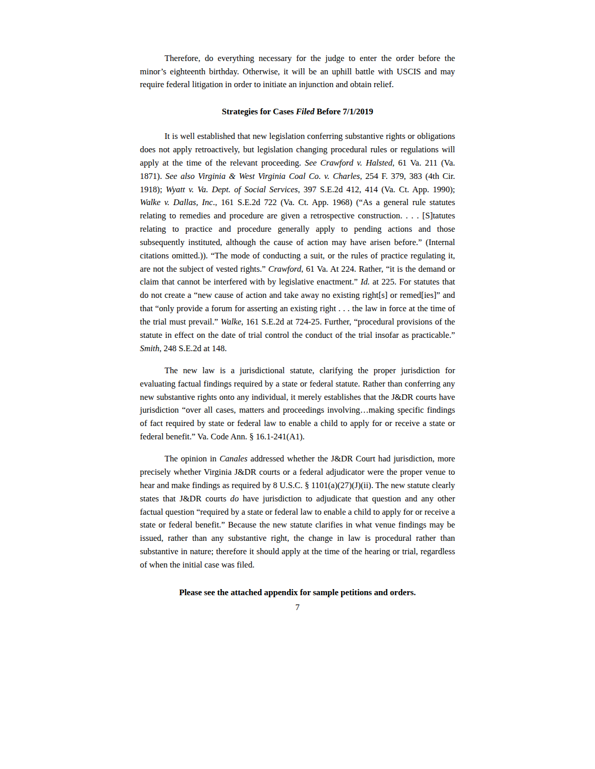Therefore, do everything necessary for the judge to enter the order before the minor’s eighteenth birthday. Otherwise, it will be an uphill battle with USCIS and may require federal litigation in order to initiate an injunction and obtain relief.
Strategies for Cases Filed Before 7/1/2019
It is well established that new legislation conferring substantive rights or obligations does not apply retroactively, but legislation changing procedural rules or regulations will apply at the time of the relevant proceeding. See Crawford v. Halsted, 61 Va. 211 (Va. 1871). See also Virginia & West Virginia Coal Co. v. Charles, 254 F. 379, 383 (4th Cir. 1918); Wyatt v. Va. Dept. of Social Services, 397 S.E.2d 412, 414 (Va. Ct. App. 1990); Walke v. Dallas, Inc., 161 S.E.2d 722 (Va. Ct. App. 1968) (“As a general rule statutes relating to remedies and procedure are given a retrospective construction. . . . [S]tatutes relating to practice and procedure generally apply to pending actions and those subsequently instituted, although the cause of action may have arisen before.” (Internal citations omitted.)). “The mode of conducting a suit, or the rules of practice regulating it, are not the subject of vested rights.” Crawford, 61 Va. At 224. Rather, “it is the demand or claim that cannot be interfered with by legislative enactment.” Id. at 225. For statutes that do not create a “new cause of action and take away no existing right[s] or remed[ies]” and that “only provide a forum for asserting an existing right . . . the law in force at the time of the trial must prevail.” Walke, 161 S.E.2d at 724-25. Further, “procedural provisions of the statute in effect on the date of trial control the conduct of the trial insofar as practicable.” Smith, 248 S.E.2d at 148.
The new law is a jurisdictional statute, clarifying the proper jurisdiction for evaluating factual findings required by a state or federal statute. Rather than conferring any new substantive rights onto any individual, it merely establishes that the J&DR courts have jurisdiction “over all cases, matters and proceedings involving…making specific findings of fact required by state or federal law to enable a child to apply for or receive a state or federal benefit.” Va. Code Ann. § 16.1-241(A1).
The opinion in Canales addressed whether the J&DR Court had jurisdiction, more precisely whether Virginia J&DR courts or a federal adjudicator were the proper venue to hear and make findings as required by 8 U.S.C. § 1101(a)(27)(J)(ii). The new statute clearly states that J&DR courts do have jurisdiction to adjudicate that question and any other factual question “required by a state or federal law to enable a child to apply for or receive a state or federal benefit.” Because the new statute clarifies in what venue findings may be issued, rather than any substantive right, the change in law is procedural rather than substantive in nature; therefore it should apply at the time of the hearing or trial, regardless of when the initial case was filed.
Please see the attached appendix for sample petitions and orders.
7